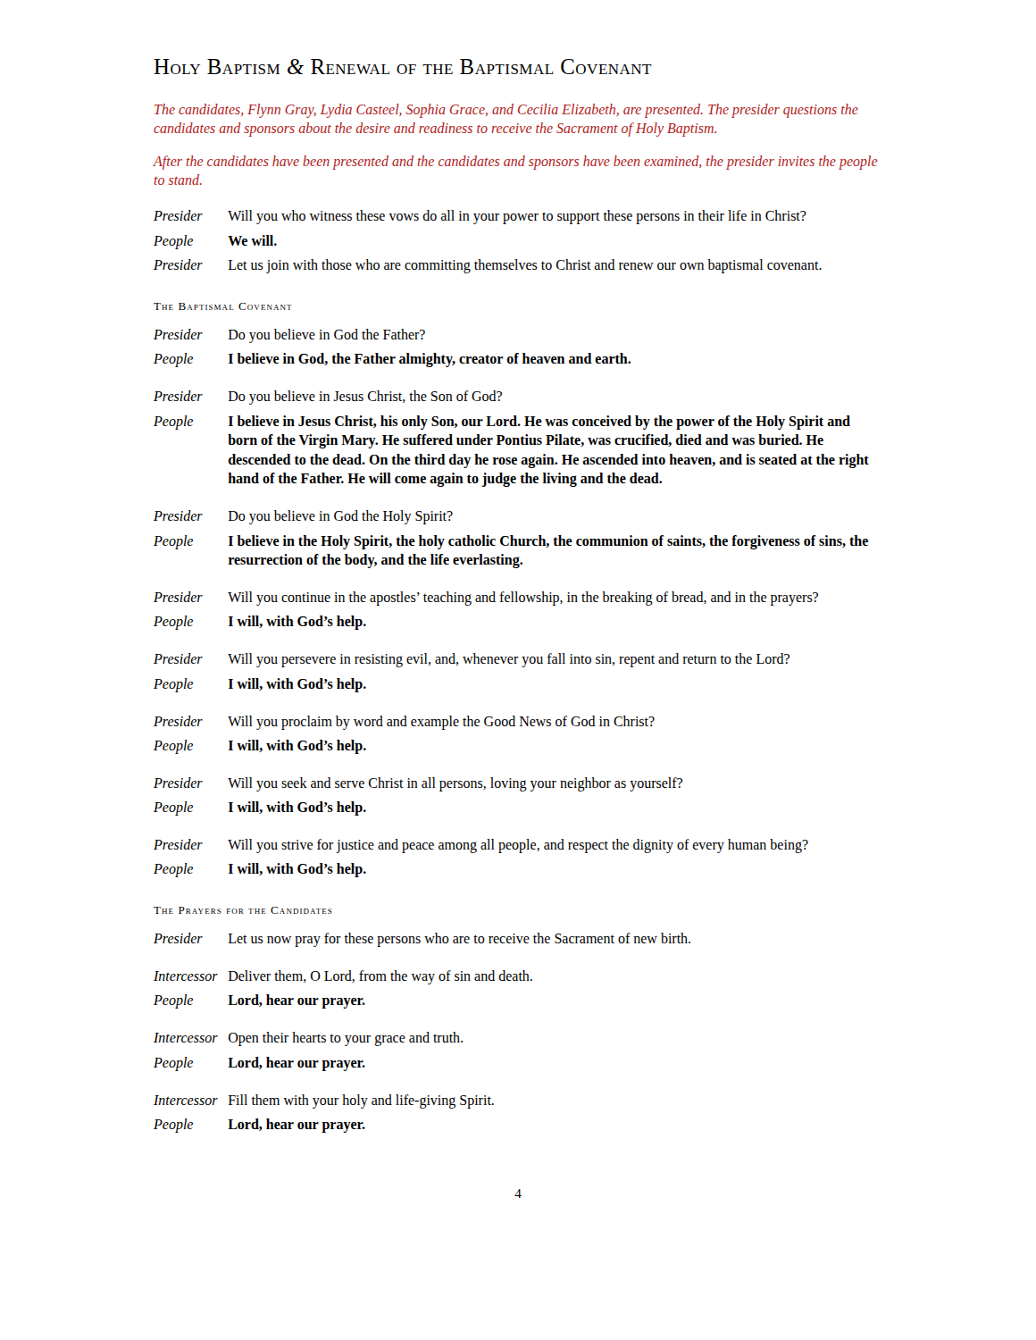Holy Baptism & Renewal of the Baptismal Covenant
The candidates, Flynn Gray, Lydia Casteel, Sophia Grace, and Cecilia Elizabeth, are presented. The presider questions the candidates and sponsors about the desire and readiness to receive the Sacrament of Holy Baptism.
After the candidates have been presented and the candidates and sponsors have been examined, the presider invites the people to stand.
| Presider | Will you who witness these vows do all in your power to support these persons in their life in Christ? |
| People | We will. |
| Presider | Let us join with those who are committing themselves to Christ and renew our own baptismal covenant. |
The Baptismal Covenant
| Presider | Do you believe in God the Father? |
| People | I believe in God, the Father almighty, creator of heaven and earth. |
| Presider | Do you believe in Jesus Christ, the Son of God? |
| People | I believe in Jesus Christ, his only Son, our Lord. He was conceived by the power of the Holy Spirit and born of the Virgin Mary. He suffered under Pontius Pilate, was crucified, died and was buried. He descended to the dead. On the third day he rose again. He ascended into heaven, and is seated at the right hand of the Father. He will come again to judge the living and the dead. |
| Presider | Do you believe in God the Holy Spirit? |
| People | I believe in the Holy Spirit, the holy catholic Church, the communion of saints, the forgiveness of sins, the resurrection of the body, and the life everlasting. |
| Presider | Will you continue in the apostles’ teaching and fellowship, in the breaking of bread, and in the prayers? |
| People | I will, with God’s help. |
| Presider | Will you persevere in resisting evil, and, whenever you fall into sin, repent and return to the Lord? |
| People | I will, with God’s help. |
| Presider | Will you proclaim by word and example the Good News of God in Christ? |
| People | I will, with God’s help. |
| Presider | Will you seek and serve Christ in all persons, loving your neighbor as yourself? |
| People | I will, with God’s help. |
| Presider | Will you strive for justice and peace among all people, and respect the dignity of every human being? |
| People | I will, with God’s help. |
The Prayers for the Candidates
| Presider | Let us now pray for these persons who are to receive the Sacrament of new birth. |
| Intercessor | Deliver them, O Lord, from the way of sin and death. |
| People | Lord, hear our prayer. |
| Intercessor | Open their hearts to your grace and truth. |
| People | Lord, hear our prayer. |
| Intercessor | Fill them with your holy and life-giving Spirit. |
| People | Lord, hear our prayer. |
4